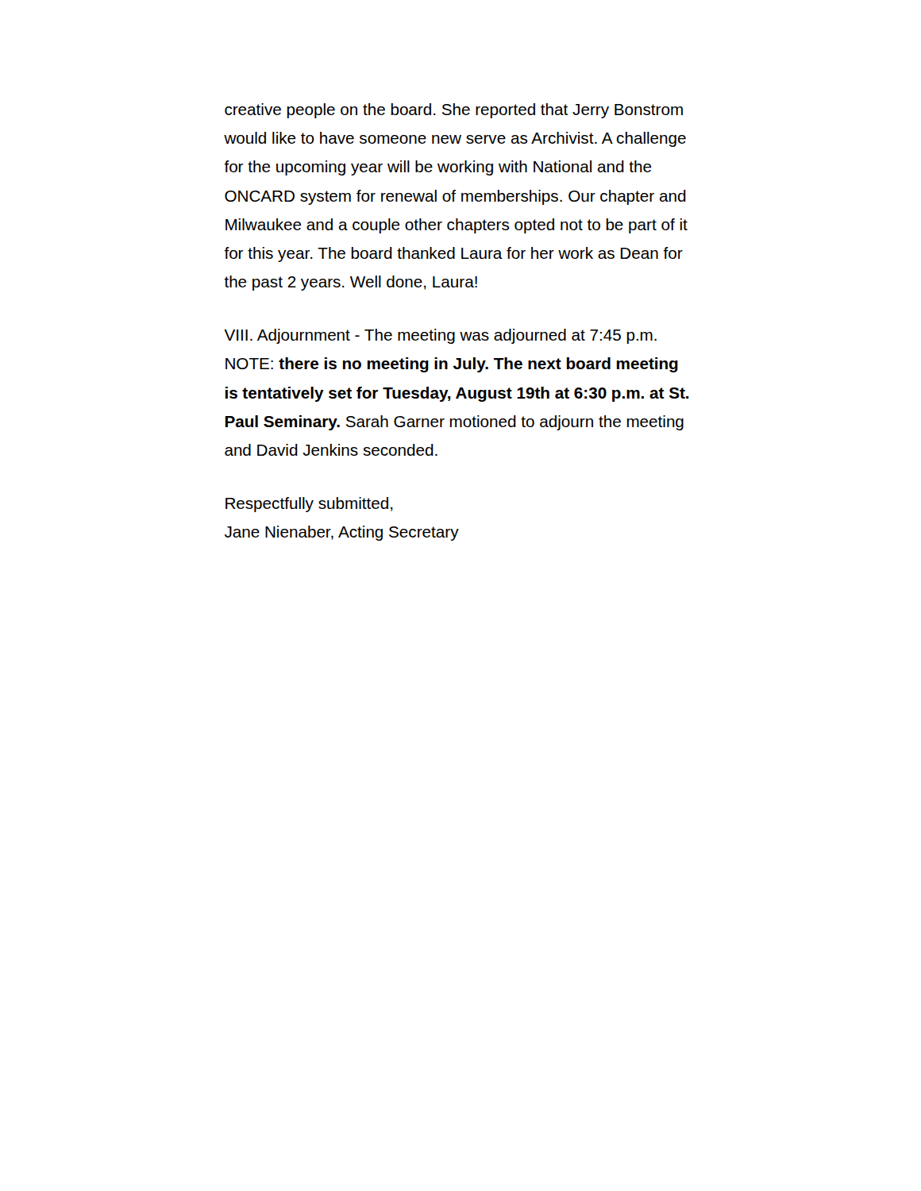creative people on the board. She reported that Jerry Bonstrom would like to have someone new serve as Archivist. A challenge for the upcoming year will be working with National and the ONCARD system for renewal of memberships. Our chapter and Milwaukee and a couple other chapters opted not to be part of it for this year. The board thanked Laura for her work as Dean for the past 2 years. Well done, Laura!
VIII. Adjournment - The meeting was adjourned at 7:45 p.m. NOTE: there is no meeting in July. The next board meeting is tentatively set for Tuesday, August 19th at 6:30 p.m. at St. Paul Seminary. Sarah Garner motioned to adjourn the meeting and David Jenkins seconded.
Respectfully submitted, Jane Nienaber, Acting Secretary